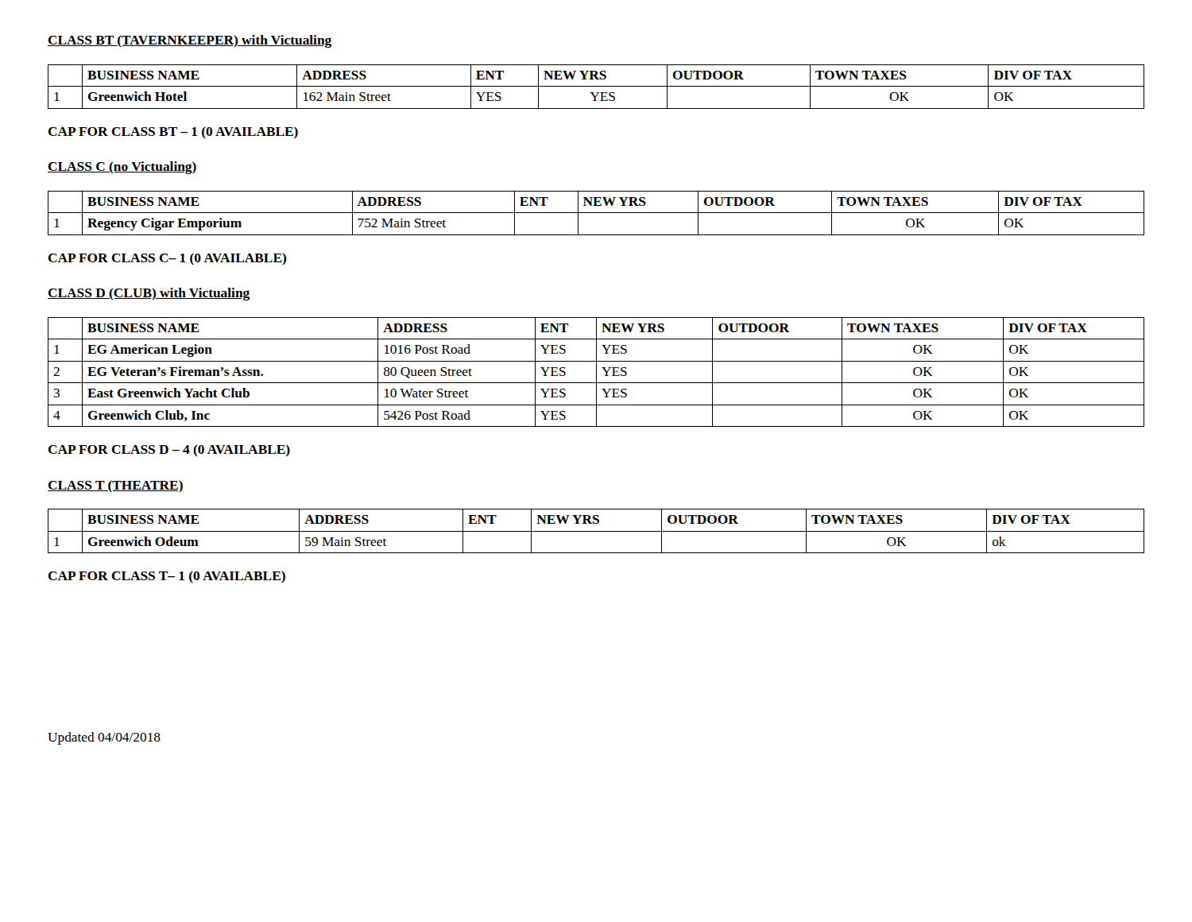CLASS BT (TAVERNKEEPER) with Victualing
| | BUSINESS NAME | ADDRESS | ENT | NEW YRS | OUTDOOR | TOWN TAXES | DIV OF TAX |
| --- | --- | --- | --- | --- | --- | --- | --- |
| 1 | Greenwich Hotel | 162 Main Street | YES | YES | | OK | OK |
CAP FOR CLASS BT – 1 (0 AVAILABLE)
CLASS C (no Victualing)
| | BUSINESS NAME | ADDRESS | ENT | NEW YRS | OUTDOOR | TOWN TAXES | DIV OF TAX |
| --- | --- | --- | --- | --- | --- | --- | --- |
| 1 | Regency Cigar Emporium | 752 Main Street | | | | OK | OK |
CAP FOR CLASS C– 1 (0 AVAILABLE)
CLASS D (CLUB) with Victualing
| | BUSINESS NAME | ADDRESS | ENT | NEW YRS | OUTDOOR | TOWN TAXES | DIV OF TAX |
| --- | --- | --- | --- | --- | --- | --- | --- |
| 1 | EG American Legion | 1016 Post Road | YES | YES | | OK | OK |
| 2 | EG Veteran’s Fireman’s Assn. | 80 Queen Street | YES | YES | | OK | OK |
| 3 | East Greenwich Yacht Club | 10 Water Street | YES | YES | | OK | OK |
| 4 | Greenwich Club, Inc | 5426 Post Road | YES | | | OK | OK |
CAP FOR CLASS D – 4 (0 AVAILABLE)
CLASS T (THEATRE)
| | BUSINESS NAME | ADDRESS | ENT | NEW YRS | OUTDOOR | TOWN TAXES | DIV OF TAX |
| --- | --- | --- | --- | --- | --- | --- | --- |
| 1 | Greenwich Odeum | 59 Main Street | | | | OK | ok |
CAP FOR CLASS T– 1 (0 AVAILABLE)
Updated 04/04/2018